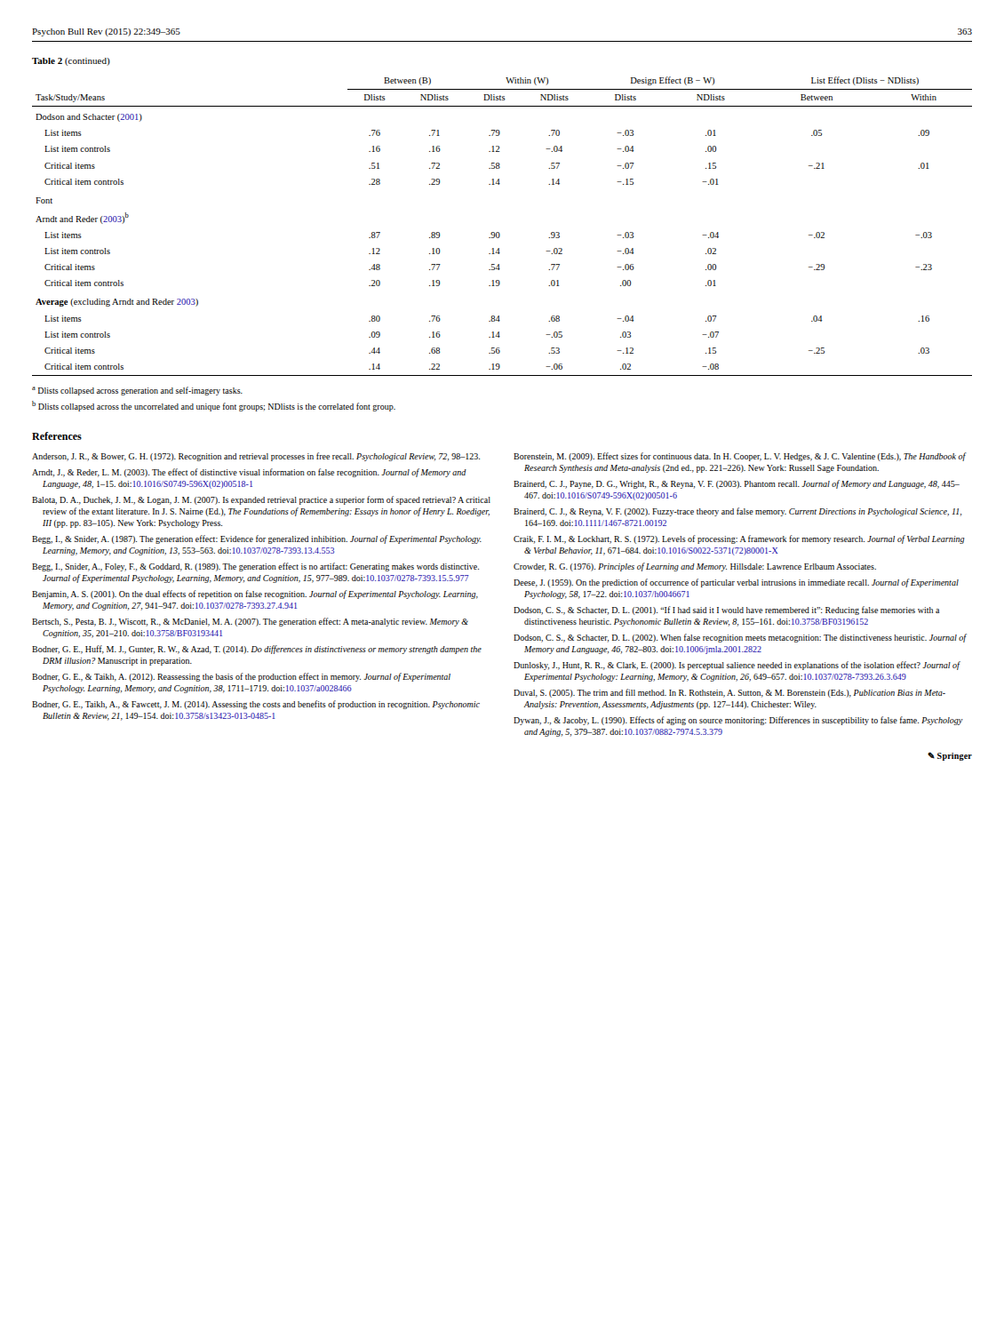Psychon Bull Rev (2015) 22:349–365 363
Table 2 (continued)
| | Between (B) | Within (W) | Design Effect (B − W) | List Effect (Dlists − NDlists) |
| --- | --- | --- | --- | --- |
| Task/Study/Means | Dlists | NDlists | Dlists | NDlists | Dlists | NDlists | Between | Within |
| Dodson and Schacter ( 2001 ) | | | | | | | | |
| List items | .76 | .71 | .79 | .70 | −.03 | .01 | .05 | .09 |
| List item controls | .16 | .16 | .12 | −.04 | −.04 | .00 | | |
| Critical items | .51 | .72 | .58 | .57 | −.07 | .15 | −.21 | .01 |
| Critical item controls | .28 | .29 | .14 | .14 | −.15 | −.01 | | |
| Font | | | | | | | | |
| Arndt and Reder ( 2003 ) b | | | | | | | | |
| List items | .87 | .89 | .90 | .93 | −.03 | −.04 | −.02 | −.03 |
| List item controls | .12 | .10 | .14 | −.02 | −.04 | .02 | | |
| Critical items | .48 | .77 | .54 | .77 | −.06 | .00 | −.29 | −.23 |
| Critical item controls | .20 | .19 | .19 | .01 | .00 | .01 | | |
| Average (excluding Arndt and Reder 2003 ) | | | | | | | | |
| List items | .80 | .76 | .84 | .68 | −.04 | .07 | .04 | .16 |
| List item controls | .09 | .16 | .14 | −.05 | .03 | −.07 | | |
| Critical items | .44 | .68 | .56 | .53 | −.12 | .15 | −.25 | .03 |
| Critical item controls | .14 | .22 | .19 | −.06 | .02 | −.08 | | |
a Dlists collapsed across generation and self-imagery tasks.
b Dlists collapsed across the uncorrelated and unique font groups; NDlists is the correlated font group.
References
Anderson, J. R., & Bower, G. H. (1972). Recognition and retrieval processes in free recall. Psychological Review, 72, 98–123.
Arndt, J., & Reder, L. M. (2003). The effect of distinctive visual information on false recognition. Journal of Memory and Language, 48, 1–15. doi:10.1016/S0749-596X(02)00518-1
Balota, D. A., Duchek, J. M., & Logan, J. M. (2007). Is expanded retrieval practice a superior form of spaced retrieval? A critical review of the extant literature. In J. S. Nairne (Ed.), The Foundations of Remembering: Essays in honor of Henry L. Roediger, III (pp. pp. 83–105). New York: Psychology Press.
Begg, I., & Snider, A. (1987). The generation effect: Evidence for generalized inhibition. Journal of Experimental Psychology. Learning, Memory, and Cognition, 13, 553–563. doi:10.1037/0278-7393.13.4.553
Begg, I., Snider, A., Foley, F., & Goddard, R. (1989). The generation effect is no artifact: Generating makes words distinctive. Journal of Experimental Psychology, Learning, Memory, and Cognition, 15, 977–989. doi:10.1037/0278-7393.15.5.977
Benjamin, A. S. (2001). On the dual effects of repetition on false recognition. Journal of Experimental Psychology. Learning, Memory, and Cognition, 27, 941–947. doi:10.1037/0278-7393.27.4.941
Bertsch, S., Pesta, B. J., Wiscott, R., & McDaniel, M. A. (2007). The generation effect: A meta-analytic review. Memory & Cognition, 35, 201–210. doi:10.3758/BF03193441
Bodner, G. E., Huff, M. J., Gunter, R. W., & Azad, T. (2014). Do differences in distinctiveness or memory strength dampen the DRM illusion? Manuscript in preparation.
Bodner, G. E., & Taikh, A. (2012). Reassessing the basis of the production effect in memory. Journal of Experimental Psychology. Learning, Memory, and Cognition, 38, 1711–1719. doi:10.1037/a0028466
Bodner, G. E., Taikh, A., & Fawcett, J. M. (2014). Assessing the costs and benefits of production in recognition. Psychonomic Bulletin & Review, 21, 149–154. doi:10.3758/s13423-013-0485-1
Borenstein, M. (2009). Effect sizes for continuous data. In H. Cooper, L. V. Hedges, & J. C. Valentine (Eds.), The Handbook of Research Synthesis and Meta-analysis (2nd ed., pp. 221–226). New York: Russell Sage Foundation.
Brainerd, C. J., Payne, D. G., Wright, R., & Reyna, V. F. (2003). Phantom recall. Journal of Memory and Language, 48, 445–467. doi:10.1016/S0749-596X(02)00501-6
Brainerd, C. J., & Reyna, V. F. (2002). Fuzzy-trace theory and false memory. Current Directions in Psychological Science, 11, 164–169. doi:10.1111/1467-8721.00192
Craik, F. I. M., & Lockhart, R. S. (1972). Levels of processing: A framework for memory research. Journal of Verbal Learning & Verbal Behavior, 11, 671–684. doi:10.1016/S0022-5371(72)80001-X
Crowder, R. G. (1976). Principles of Learning and Memory. Hillsdale: Lawrence Erlbaum Associates.
Deese, J. (1959). On the prediction of occurrence of particular verbal intrusions in immediate recall. Journal of Experimental Psychology, 58, 17–22. doi:10.1037/h0046671
Dodson, C. S., & Schacter, D. L. (2001). “If I had said it I would have remembered it”: Reducing false memories with a distinctiveness heuristic. Psychonomic Bulletin & Review, 8, 155–161. doi:10.3758/BF03196152
Dodson, C. S., & Schacter, D. L. (2002). When false recognition meets metacognition: The distinctiveness heuristic. Journal of Memory and Language, 46, 782–803. doi:10.1006/jmla.2001.2822
Dunlosky, J., Hunt, R. R., & Clark, E. (2000). Is perceptual salience needed in explanations of the isolation effect? Journal of Experimental Psychology: Learning, Memory, & Cognition, 26, 649–657. doi:10.1037/0278-7393.26.3.649
Duval, S. (2005). The trim and fill method. In R. Rothstein, A. Sutton, & M. Borenstein (Eds.), Publication Bias in Meta-Analysis: Prevention, Assessments, Adjustments (pp. 127–144). Chichester: Wiley.
Dywan, J., & Jacoby, L. (1990). Effects of aging on source monitoring: Differences in susceptibility to false fame. Psychology and Aging, 5, 379–387. doi:10.1037/0882-7974.5.3.379
✎ Springer